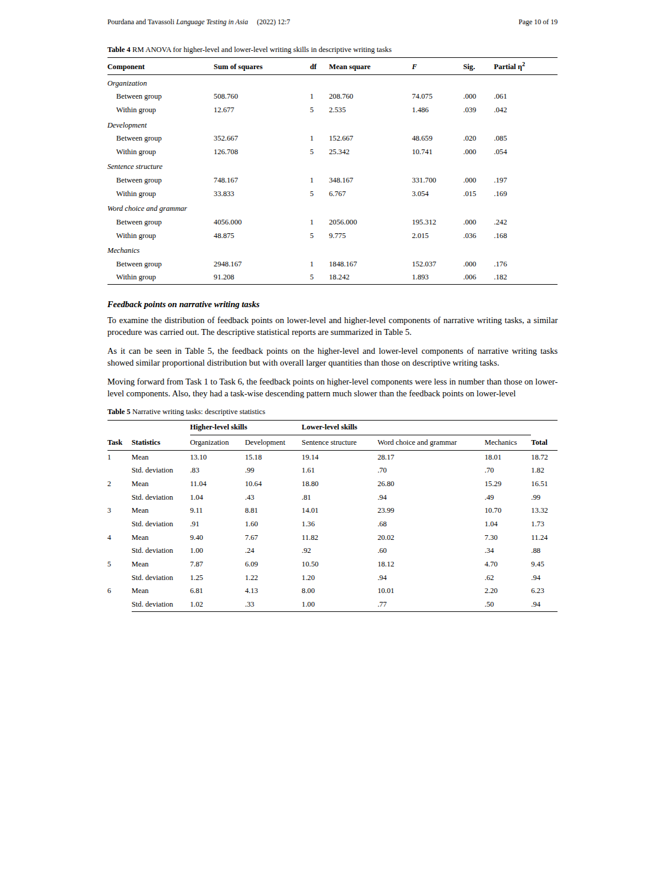Pourdana and Tavassoli Language Testing in Asia (2022) 12:7 Page 10 of 19
Table 4 RM ANOVA for higher-level and lower-level writing skills in descriptive writing tasks
| Component | Sum of squares | df | Mean square | F | Sig. | Partial η 2 |
| --- | --- | --- | --- | --- | --- | --- |
| Organization |
| Between group | 508.760 | 1 | 208.760 | 74.075 | .000 | .061 |
| Within group | 12.677 | 5 | 2.535 | 1.486 | .039 | .042 |
| Development |
| Between group | 352.667 | 1 | 152.667 | 48.659 | .020 | .085 |
| Within group | 126.708 | 5 | 25.342 | 10.741 | .000 | .054 |
| Sentence structure |
| Between group | 748.167 | 1 | 348.167 | 331.700 | .000 | .197 |
| Within group | 33.833 | 5 | 6.767 | 3.054 | .015 | .169 |
| Word choice and grammar |
| Between group | 4056.000 | 1 | 2056.000 | 195.312 | .000 | .242 |
| Within group | 48.875 | 5 | 9.775 | 2.015 | .036 | .168 |
| Mechanics |
| Between group | 2948.167 | 1 | 1848.167 | 152.037 | .000 | .176 |
| Within group | 91.208 | 5 | 18.242 | 1.893 | .006 | .182 |
Feedback points on narrative writing tasks
To examine the distribution of feedback points on lower-level and higher-level components of narrative writing tasks, a similar procedure was carried out. The descriptive statistical reports are summarized in Table 5.
As it can be seen in Table 5, the feedback points on the higher-level and lower-level components of narrative writing tasks showed similar proportional distribution but with overall larger quantities than those on descriptive writing tasks.
Moving forward from Task 1 to Task 6, the feedback points on higher-level components were less in number than those on lower-level components. Also, they had a task-wise descending pattern much slower than the feedback points on lower-level
Table 5 Narrative writing tasks: descriptive statistics
| Task | Statistics | Higher-level skills | Lower-level skills | Total |
| --- | --- | --- | --- | --- |
| Organization | Development | Sentence structure | Word choice and grammar | Mechanics |
| 1 | Mean | 13.10 | 15.18 | 19.14 | 28.17 | 18.01 | 18.72 |
| Std. deviation | .83 | .99 | 1.61 | .70 | .70 | 1.82 |
| 2 | Mean | 11.04 | 10.64 | 18.80 | 26.80 | 15.29 | 16.51 |
| Std. deviation | 1.04 | .43 | .81 | .94 | .49 | .99 |
| 3 | Mean | 9.11 | 8.81 | 14.01 | 23.99 | 10.70 | 13.32 |
| Std. deviation | .91 | 1.60 | 1.36 | .68 | 1.04 | 1.73 |
| 4 | Mean | 9.40 | 7.67 | 11.82 | 20.02 | 7.30 | 11.24 |
| Std. deviation | 1.00 | .24 | .92 | .60 | .34 | .88 |
| 5 | Mean | 7.87 | 6.09 | 10.50 | 18.12 | 4.70 | 9.45 |
| Std. deviation | 1.25 | 1.22 | 1.20 | .94 | .62 | .94 |
| 6 | Mean | 6.81 | 4.13 | 8.00 | 10.01 | 2.20 | 6.23 |
| Std. deviation | 1.02 | .33 | 1.00 | .77 | .50 | .94 |